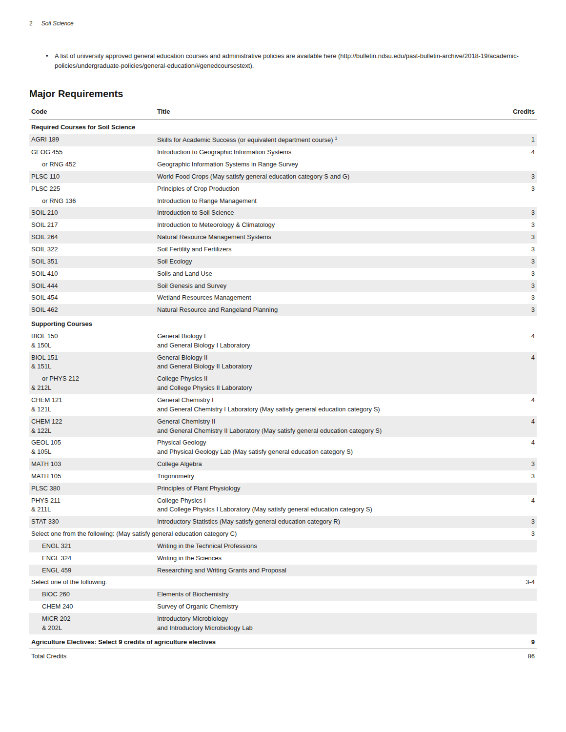2 Soil Science
A list of university approved general education courses and administrative policies are available here (http://bulletin.ndsu.edu/past-bulletin-archive/2018-19/academic-policies/undergraduate-policies/general-education/#genedcoursestext).
Major Requirements
| Code | Title | Credits |
| --- | --- | --- |
| Required Courses for Soil Science |
| AGRI 189 | Skills for Academic Success (or equivalent department course) 1 | 1 |
| GEOG 455 | Introduction to Geographic Information Systems | 4 |
| or RNG 452 | Geographic Information Systems in Range Survey | |
| PLSC 110 | World Food Crops (May satisfy general education category S and G) | 3 |
| PLSC 225 | Principles of Crop Production | 3 |
| or RNG 136 | Introduction to Range Management | |
| SOIL 210 | Introduction to Soil Science | 3 |
| SOIL 217 | Introduction to Meteorology & Climatology | 3 |
| SOIL 264 | Natural Resource Management Systems | 3 |
| SOIL 322 | Soil Fertility and Fertilizers | 3 |
| SOIL 351 | Soil Ecology | 3 |
| SOIL 410 | Soils and Land Use | 3 |
| SOIL 444 | Soil Genesis and Survey | 3 |
| SOIL 454 | Wetland Resources Management | 3 |
| SOIL 462 | Natural Resource and Rangeland Planning | 3 |
| Supporting Courses |
| BIOL 150 & 150L | General Biology I and General Biology I Laboratory | 4 |
| BIOL 151 & 151L | General Biology II and General Biology II Laboratory | 4 |
| or PHYS 212 & 212L | College Physics II and College Physics II Laboratory | |
| CHEM 121 & 121L | General Chemistry I and General Chemistry I Laboratory (May satisfy general education category S) | 4 |
| CHEM 122 & 122L | General Chemistry II and General Chemistry II Laboratory (May satisfy general education category S) | 4 |
| GEOL 105 & 105L | Physical Geology and Physical Geology Lab (May satisfy general education category S) | 4 |
| MATH 103 | College Algebra | 3 |
| MATH 105 | Trigonometry | 3 |
| PLSC 380 | Principles of Plant Physiology | |
| PHYS 211 & 211L | College Physics I and College Physics I Laboratory (May satisfy general education category S) | 4 |
| STAT 330 | Introductory Statistics (May satisfy general education category R) | 3 |
| Select one from the following: (May satisfy general education category C) | 3 |
| ENGL 321 | Writing in the Technical Professions | |
| ENGL 324 | Writing in the Sciences | |
| ENGL 459 | Researching and Writing Grants and Proposal | |
| Select one of the following: | 3-4 |
| BIOC 260 | Elements of Biochemistry | |
| CHEM 240 | Survey of Organic Chemistry | |
| MICR 202 & 202L | Introductory Microbiology and Introductory Microbiology Lab | |
| Agriculture Electives: Select 9 credits of agriculture electives | 9 |
| Total Credits | 86 |